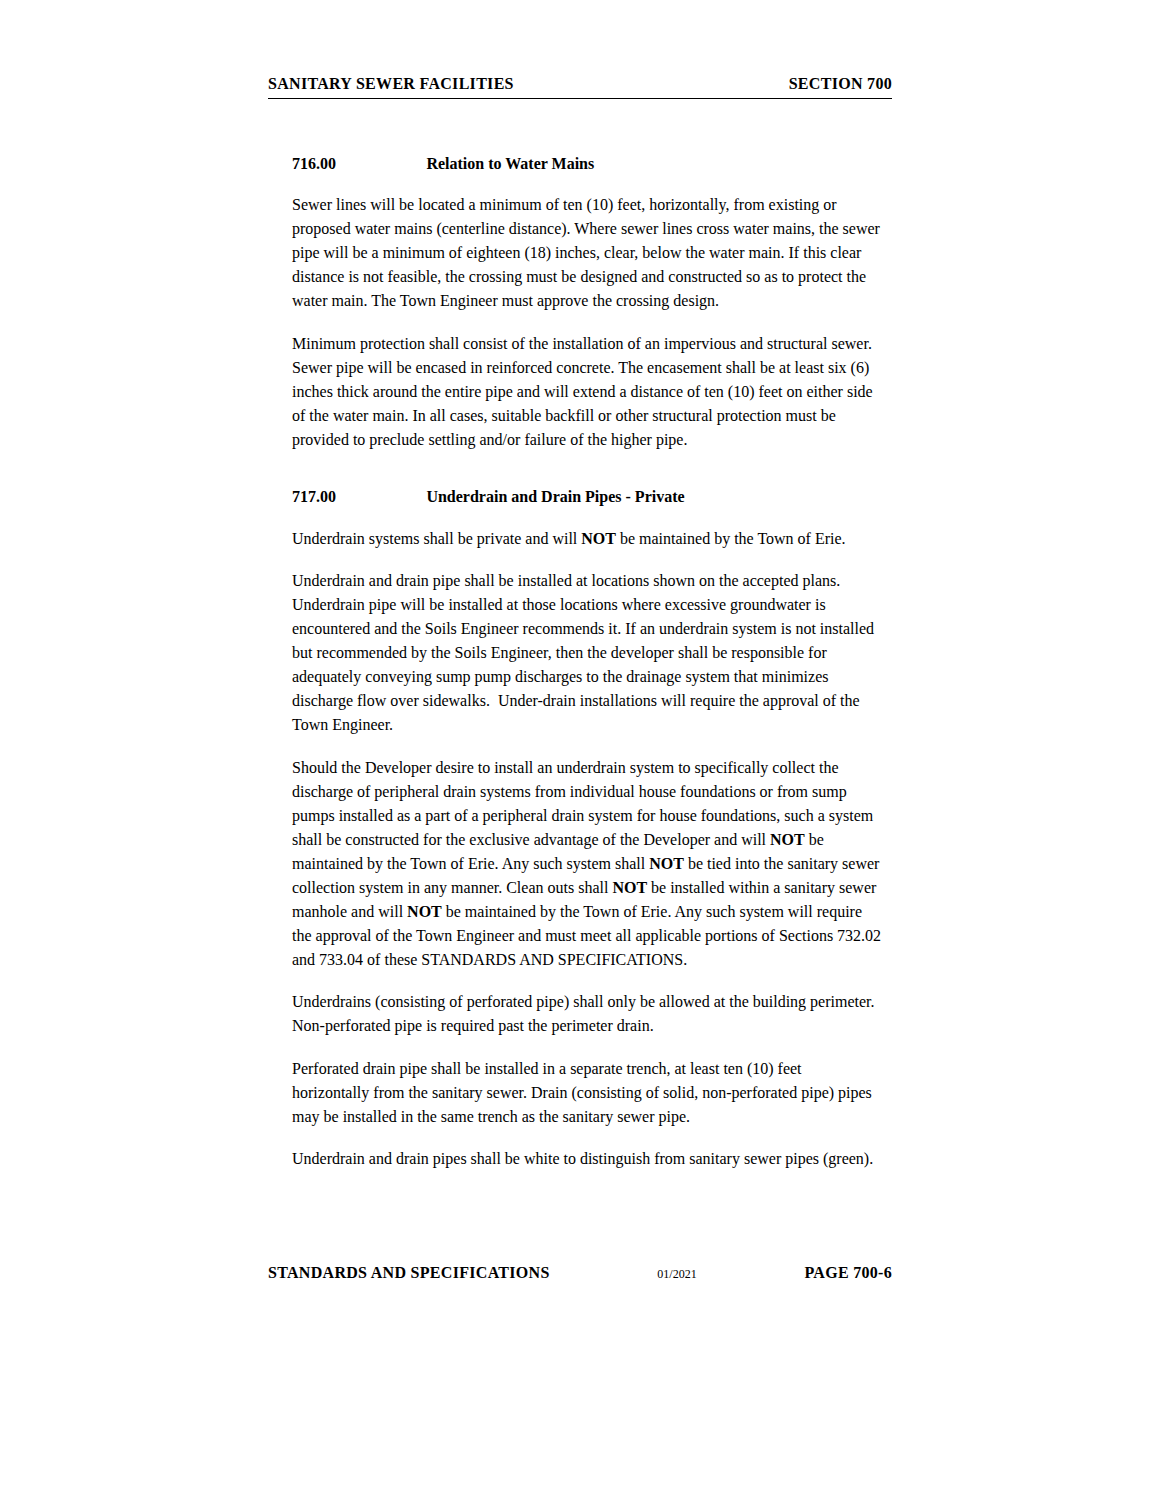SANITARY SEWER FACILITIES SECTION 700
716.00 Relation to Water Mains
Sewer lines will be located a minimum of ten (10) feet, horizontally, from existing or proposed water mains (centerline distance). Where sewer lines cross water mains, the sewer pipe will be a minimum of eighteen (18) inches, clear, below the water main. If this clear distance is not feasible, the crossing must be designed and constructed so as to protect the water main. The Town Engineer must approve the crossing design.
Minimum protection shall consist of the installation of an impervious and structural sewer. Sewer pipe will be encased in reinforced concrete. The encasement shall be at least six (6) inches thick around the entire pipe and will extend a distance of ten (10) feet on either side of the water main. In all cases, suitable backfill or other structural protection must be provided to preclude settling and/or failure of the higher pipe.
717.00 Underdrain and Drain Pipes - Private
Underdrain systems shall be private and will NOT be maintained by the Town of Erie.
Underdrain and drain pipe shall be installed at locations shown on the accepted plans. Underdrain pipe will be installed at those locations where excessive groundwater is encountered and the Soils Engineer recommends it. If an underdrain system is not installed but recommended by the Soils Engineer, then the developer shall be responsible for adequately conveying sump pump discharges to the drainage system that minimizes discharge flow over sidewalks. Under-drain installations will require the approval of the Town Engineer.
Should the Developer desire to install an underdrain system to specifically collect the discharge of peripheral drain systems from individual house foundations or from sump pumps installed as a part of a peripheral drain system for house foundations, such a system shall be constructed for the exclusive advantage of the Developer and will NOT be maintained by the Town of Erie. Any such system shall NOT be tied into the sanitary sewer collection system in any manner. Clean outs shall NOT be installed within a sanitary sewer manhole and will NOT be maintained by the Town of Erie. Any such system will require the approval of the Town Engineer and must meet all applicable portions of Sections 732.02 and 733.04 of these STANDARDS AND SPECIFICATIONS.
Underdrains (consisting of perforated pipe) shall only be allowed at the building perimeter. Non-perforated pipe is required past the perimeter drain.
Perforated drain pipe shall be installed in a separate trench, at least ten (10) feet horizontally from the sanitary sewer. Drain (consisting of solid, non-perforated pipe) pipes may be installed in the same trench as the sanitary sewer pipe.
Underdrain and drain pipes shall be white to distinguish from sanitary sewer pipes (green).
STANDARDS AND SPECIFICATIONS 01/2021 PAGE 700-6